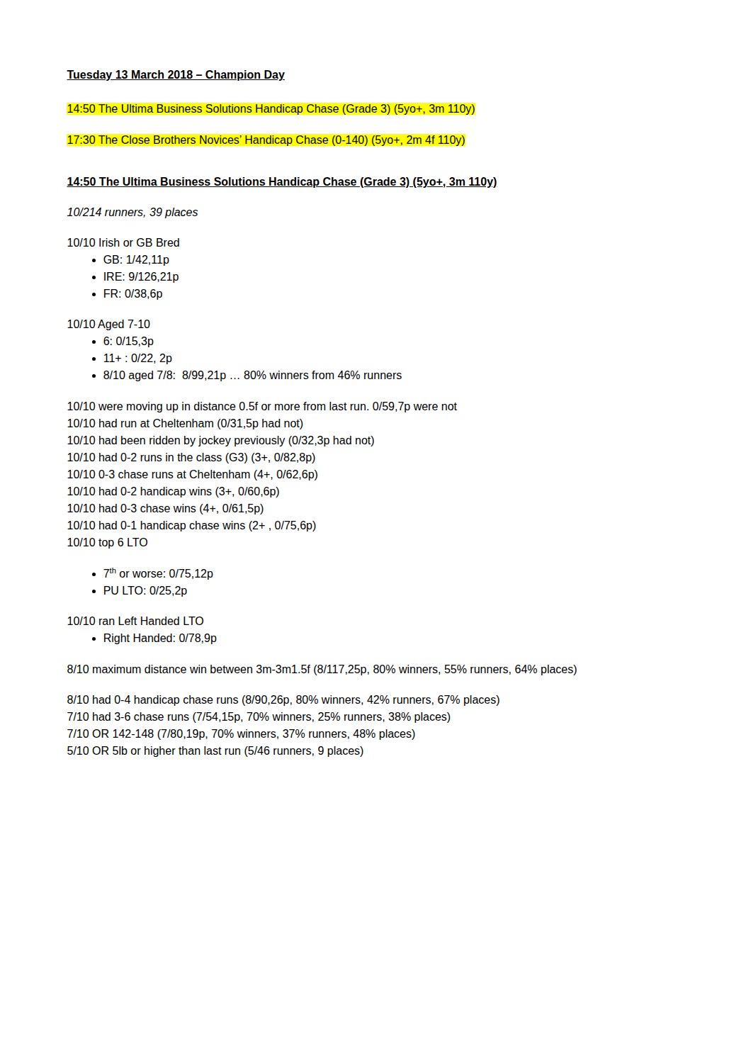Tuesday 13 March 2018 – Champion Day
14:50 The Ultima Business Solutions Handicap Chase (Grade 3) (5yo+, 3m 110y)
17:30 The Close Brothers Novices’ Handicap Chase (0-140) (5yo+, 2m 4f 110y)
14:50 The Ultima Business Solutions Handicap Chase (Grade 3) (5yo+, 3m 110y)
10/214 runners, 39 places
10/10 Irish or GB Bred
GB: 1/42,11p
IRE: 9/126,21p
FR: 0/38,6p
10/10 Aged 7-10
6: 0/15,3p
11+ : 0/22, 2p
8/10 aged 7/8: 8/99,21p … 80% winners from 46% runners
10/10 were moving up in distance 0.5f or more from last run. 0/59,7p were not
10/10 had run at Cheltenham (0/31,5p had not)
10/10 had been ridden by jockey previously (0/32,3p had not)
10/10 had 0-2 runs in the class (G3) (3+, 0/82,8p)
10/10 0-3 chase runs at Cheltenham (4+, 0/62,6p)
10/10 had 0-2 handicap wins (3+, 0/60,6p)
10/10 had 0-3 chase wins (4+, 0/61,5p)
10/10 had 0-1 handicap chase wins (2+ , 0/75,6p)
10/10 top 6 LTO
7th or worse: 0/75,12p
PU LTO: 0/25,2p
10/10 ran Left Handed LTO
Right Handed: 0/78,9p
8/10 maximum distance win between 3m-3m1.5f (8/117,25p, 80% winners, 55% runners, 64% places)
8/10 had 0-4 handicap chase runs (8/90,26p, 80% winners, 42% runners, 67% places)
7/10 had 3-6 chase runs (7/54,15p, 70% winners, 25% runners, 38% places)
7/10 OR 142-148 (7/80,19p, 70% winners, 37% runners, 48% places)
5/10 OR 5lb or higher than last run (5/46 runners, 9 places)